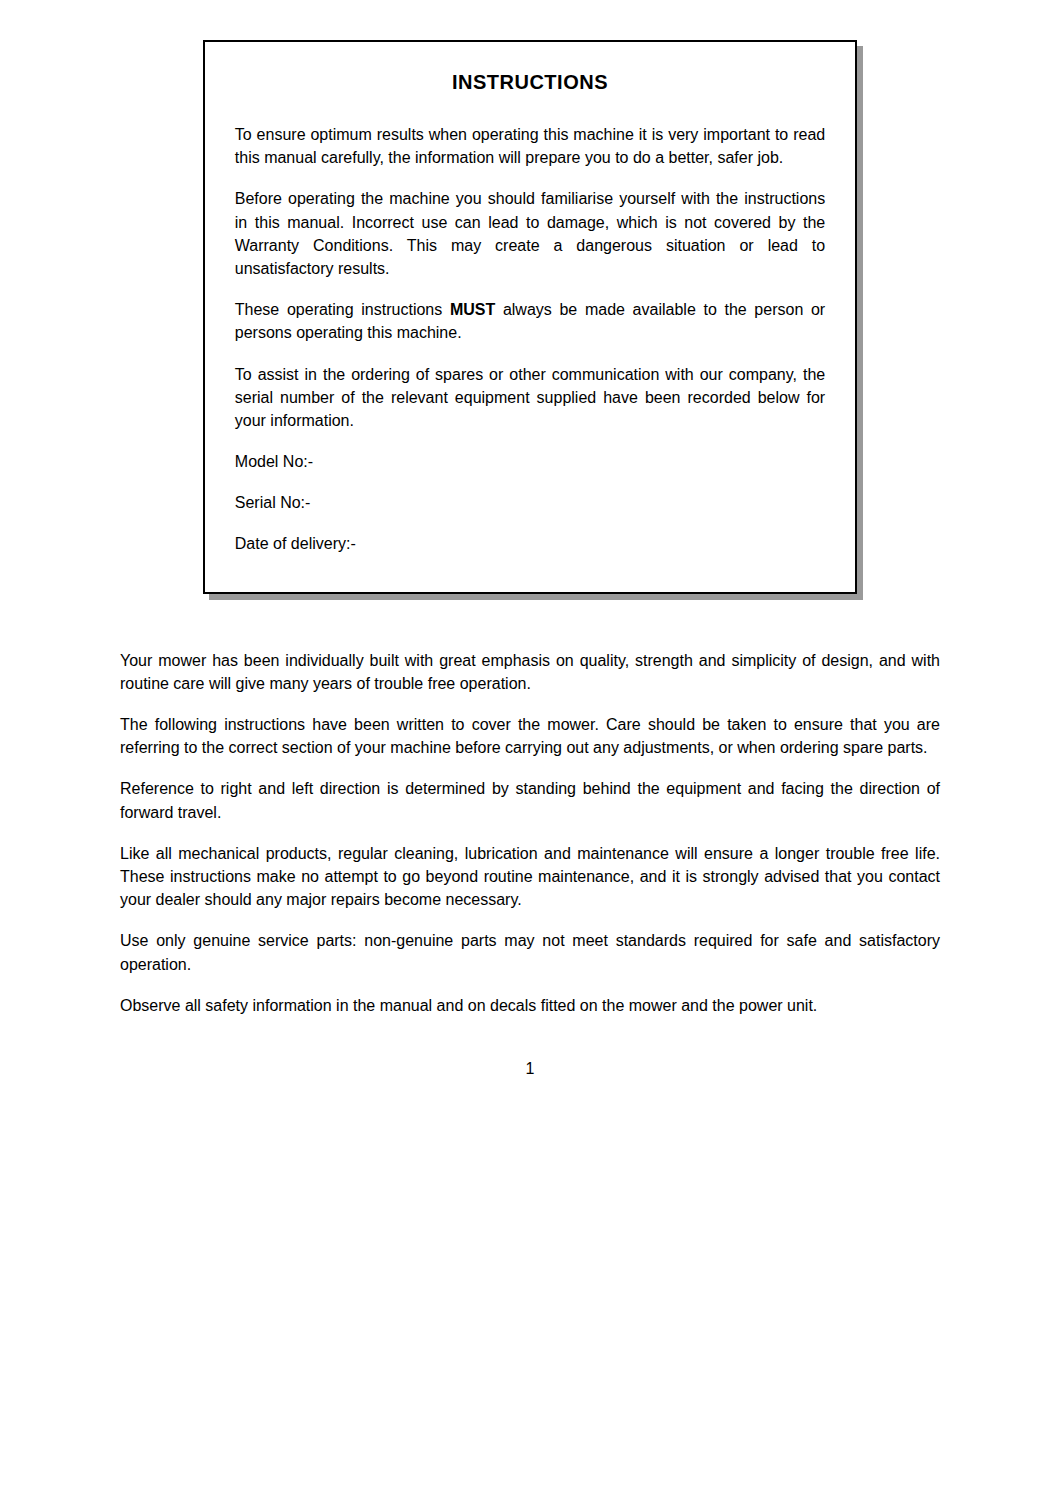INSTRUCTIONS
To ensure optimum results when operating this machine it is very important to read this manual carefully, the information will prepare you to do a better, safer job.
Before operating the machine you should familiarise yourself with the instructions in this manual. Incorrect use can lead to damage, which is not covered by the Warranty Conditions. This may create a dangerous situation or lead to unsatisfactory results.
These operating instructions MUST always be made available to the person or persons operating this machine.
To assist in the ordering of spares or other communication with our company, the serial number of the relevant equipment supplied have been recorded below for your information.
Model No:-
Serial No:-
Date of delivery:-
Your mower has been individually built with great emphasis on quality, strength and simplicity of design, and with routine care will give many years of trouble free operation.
The following instructions have been written to cover the mower. Care should be taken to ensure that you are referring to the correct section of your machine before carrying out any adjustments, or when ordering spare parts.
Reference to right and left direction is determined by standing behind the equipment and facing the direction of forward travel.
Like all mechanical products, regular cleaning, lubrication and maintenance will ensure a longer trouble free life. These instructions make no attempt to go beyond routine maintenance, and it is strongly advised that you contact your dealer should any major repairs become necessary.
Use only genuine service parts: non-genuine parts may not meet standards required for safe and satisfactory operation.
Observe all safety information in the manual and on decals fitted on the mower and the power unit.
1